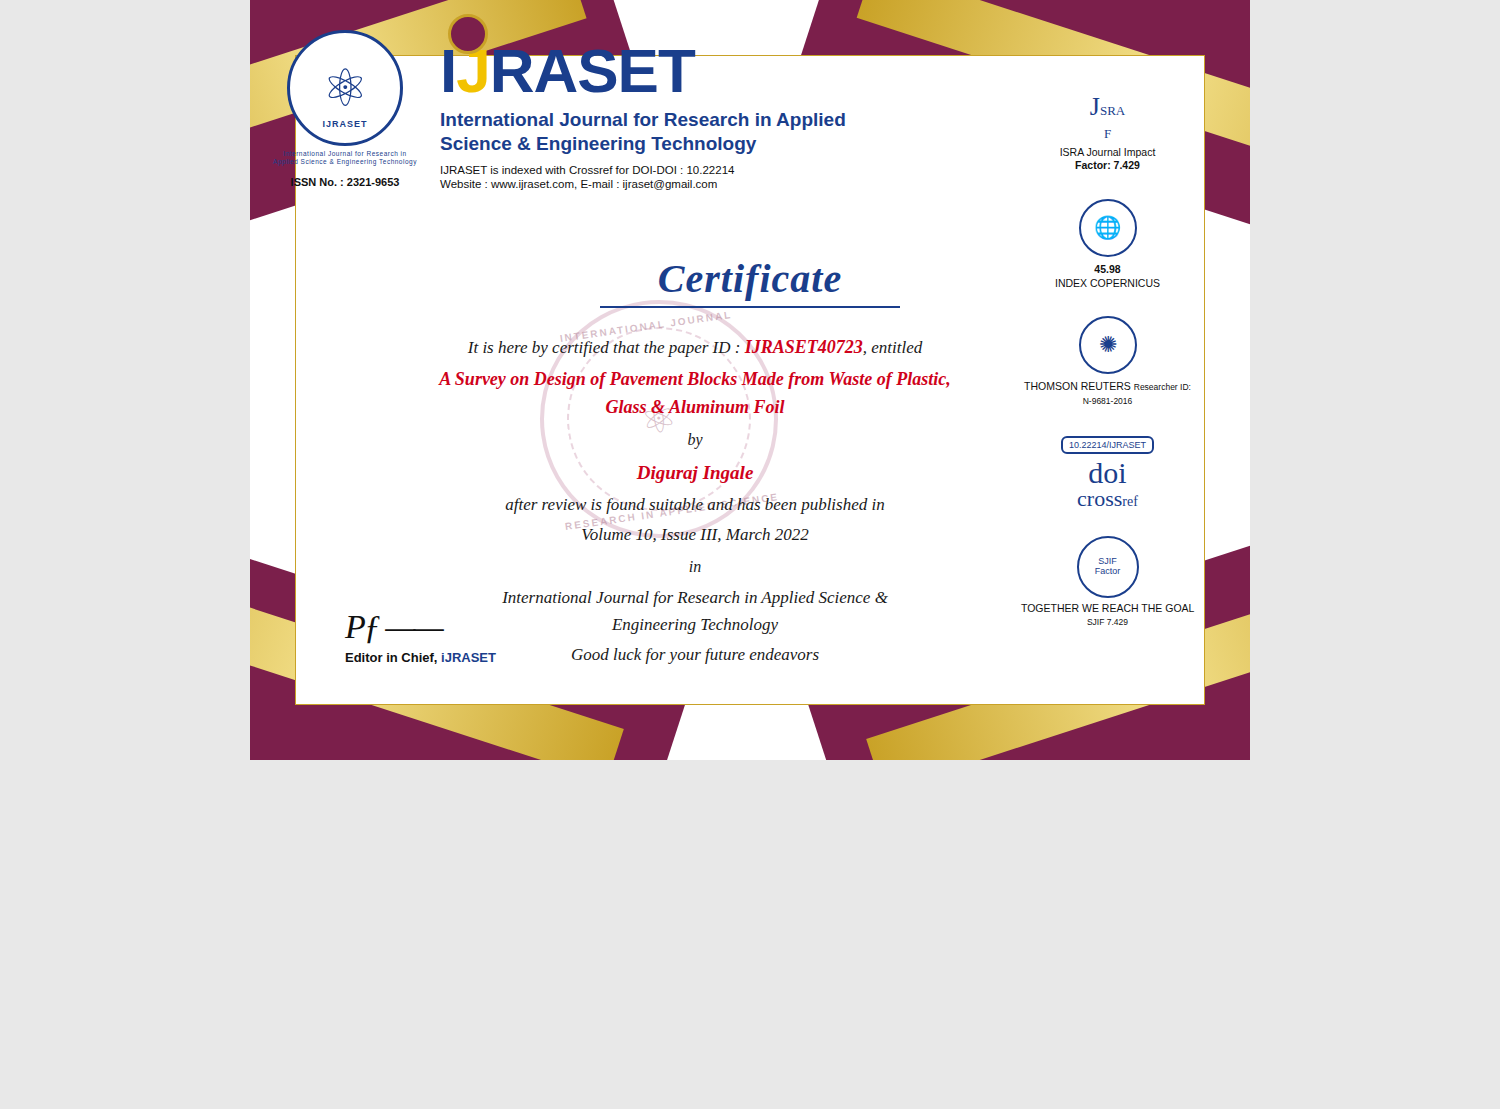⚛ IJRASET
International Journal for Research in Applied Science & Engineering Technology
ISSN No. : 2321-9653
IJRASET
International Journal for Research in Applied
Science & Engineering Technology
IJRASET is indexed with Crossref for DOI-DOI : 10.22214
Website : www.ijraset.com, E-mail : ijraset@gmail.com
Certificate
INTERNATIONAL JOURNAL
⚛
RESEARCH IN APPLIED SCIENCE
It is here by certified that the paper ID : IJRASET40723, entitled
A Survey on Design of Pavement Blocks Made from Waste of Plastic,
Glass & Aluminum Foil
by
Diguraj Ingale
after review is found suitable and has been published in
Volume 10, Issue III, March 2022
in
International Journal for Research in Applied Science &
Engineering Technology
Good luck for your future endeavors
JSRA
F
ISRA Journal Impact Factor: 7.429
🌐
45.98 INDEX COPERNICUS
✺
THOMSON REUTERS Researcher ID: N-9681-2016
10.22214/IJRASET
doi
crossref
SJIF
Factor
TOGETHER WE REACH THE GOAL SJIF 7.429
Pƒ ——
Editor in Chief, iJRASET